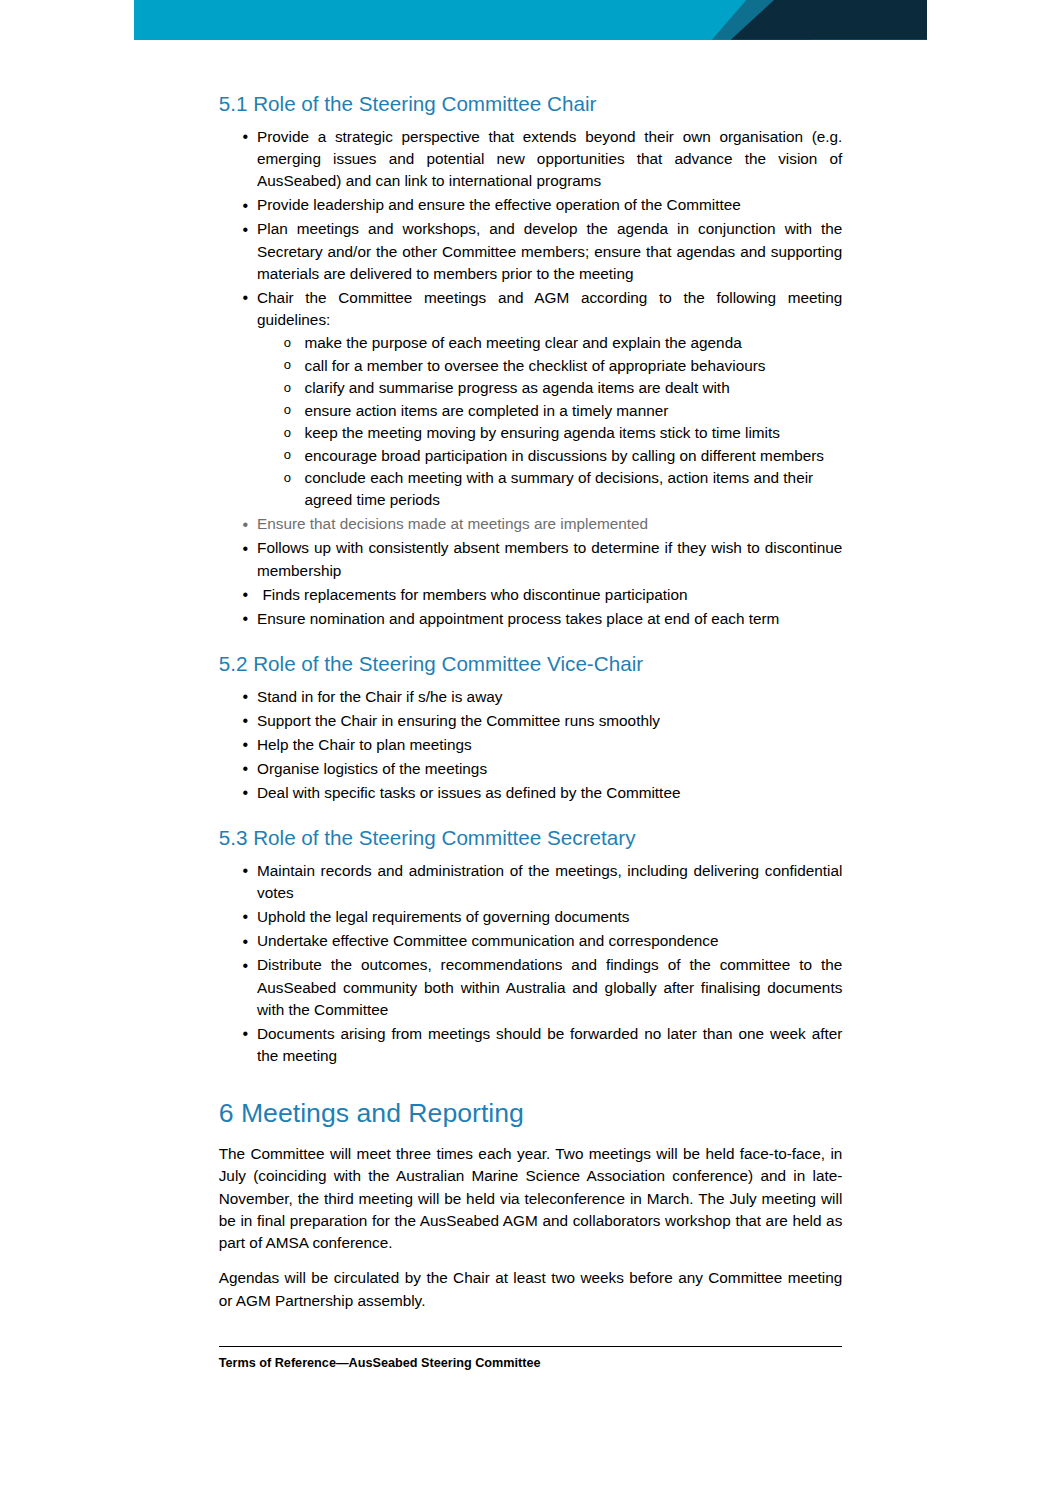5.1 Role of the Steering Committee Chair
Provide a strategic perspective that extends beyond their own organisation (e.g. emerging issues and potential new opportunities that advance the vision of AusSeabed) and can link to international programs
Provide leadership and ensure the effective operation of the Committee
Plan meetings and workshops, and develop the agenda in conjunction with the Secretary and/or the other Committee members; ensure that agendas and supporting materials are delivered to members prior to the meeting
Chair the Committee meetings and AGM according to the following meeting guidelines:
make the purpose of each meeting clear and explain the agenda
call for a member to oversee the checklist of appropriate behaviours
clarify and summarise progress as agenda items are dealt with
ensure action items are completed in a timely manner
keep the meeting moving by ensuring agenda items stick to time limits
encourage broad participation in discussions by calling on different members
conclude each meeting with a summary of decisions, action items and their agreed time periods
Ensure that decisions made at meetings are implemented
Follows up with consistently absent members to determine if they wish to discontinue membership
Finds replacements for members who discontinue participation
Ensure nomination and appointment process takes place at end of each term
5.2 Role of the Steering Committee Vice-Chair
Stand in for the Chair if s/he is away
Support the Chair in ensuring the Committee runs smoothly
Help the Chair to plan meetings
Organise logistics of the meetings
Deal with specific tasks or issues as defined by the Committee
5.3 Role of the Steering Committee Secretary
Maintain records and administration of the meetings, including delivering confidential votes
Uphold the legal requirements of governing documents
Undertake effective Committee communication and correspondence
Distribute the outcomes, recommendations and findings of the committee to the AusSeabed community both within Australia and globally after finalising documents with the Committee
Documents arising from meetings should be forwarded no later than one week after the meeting
6 Meetings and Reporting
The Committee will meet three times each year. Two meetings will be held face-to-face, in July (coinciding with the Australian Marine Science Association conference) and in late-November, the third meeting will be held via teleconference in March. The July meeting will be in final preparation for the AusSeabed AGM and collaborators workshop that are held as part of AMSA conference.
Agendas will be circulated by the Chair at least two weeks before any Committee meeting or AGM Partnership assembly.
Terms of Reference—AusSeabed Steering Committee